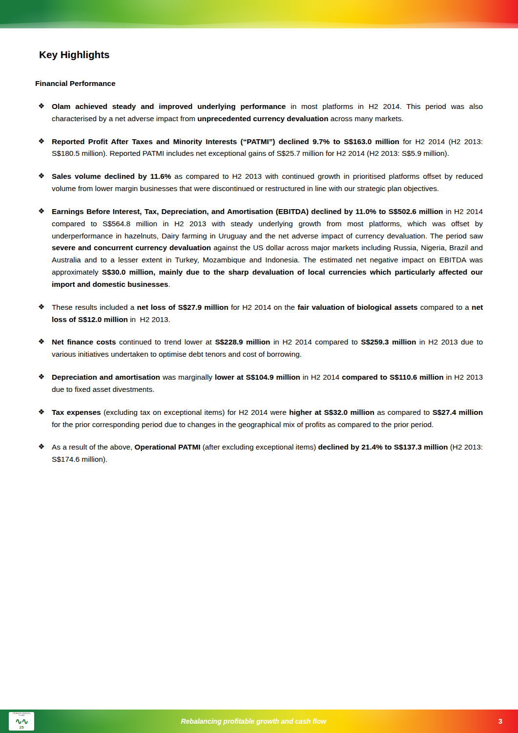Key Highlights
Financial Performance
Olam achieved steady and improved underlying performance in most platforms in H2 2014. This period was also characterised by a net adverse impact from unprecedented currency devaluation across many markets.
Reported Profit After Taxes and Minority Interests (“PATMI”) declined 9.7% to S$163.0 million for H2 2014 (H2 2013: S$180.5 million). Reported PATMI includes net exceptional gains of S$25.7 million for H2 2014 (H2 2013: S$5.9 million).
Sales volume declined by 11.6% as compared to H2 2013 with continued growth in prioritised platforms offset by reduced volume from lower margin businesses that were discontinued or restructured in line with our strategic plan objectives.
Earnings Before Interest, Tax, Depreciation, and Amortisation (EBITDA) declined by 11.0% to S$502.6 million in H2 2014 compared to S$564.8 million in H2 2013 with steady underlying growth from most platforms, which was offset by underperformance in hazelnuts, Dairy farming in Uruguay and the net adverse impact of currency devaluation. The period saw severe and concurrent currency devaluation against the US dollar across major markets including Russia, Nigeria, Brazil and Australia and to a lesser extent in Turkey, Mozambique and Indonesia. The estimated net negative impact on EBITDA was approximately S$30.0 million, mainly due to the sharp devaluation of local currencies which particularly affected our import and domestic businesses.
These results included a net loss of S$27.9 million for H2 2014 on the fair valuation of biological assets compared to a net loss of S$12.0 million in H2 2013.
Net finance costs continued to trend lower at S$228.9 million in H2 2014 compared to S$259.3 million in H2 2013 due to various initiatives undertaken to optimise debt tenors and cost of borrowing.
Depreciation and amortisation was marginally lower at S$104.9 million in H2 2014 compared to S$110.6 million in H2 2013 due to fixed asset divestments.
Tax expenses (excluding tax on exceptional items) for H2 2014 were higher at S$32.0 million as compared to S$27.4 million for the prior corresponding period due to changes in the geographical mix of profits as compared to the prior period.
As a result of the above, Operational PATMI (after excluding exceptional items) declined by 21.4% to S$137.3 million (H2 2013: S$174.6 million).
TRANSFORMING
OLAM
∿∿
25
Rebalancing profitable growth and cash flow
3